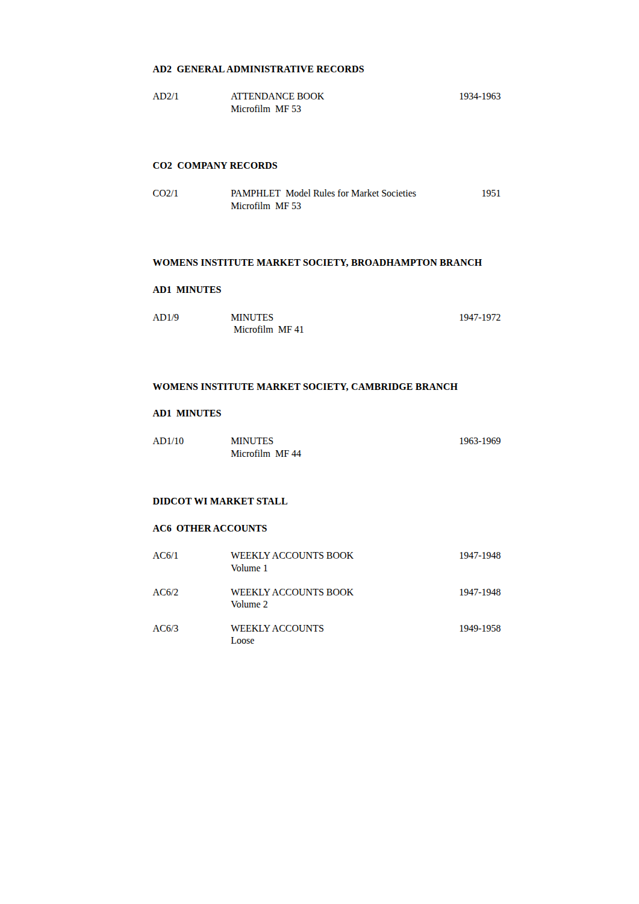AD2 GENERAL ADMINISTRATIVE RECORDS
| AD2/1 | ATTENDANCE BOOK Microfilm MF 53 | 1934-1963 |
CO2 COMPANY RECORDS
| CO2/1 | PAMPHLET Model Rules for Market Societies Microfilm MF 53 | 1951 |
WOMENS INSTITUTE MARKET SOCIETY, BROADHAMPTON BRANCH
AD1 MINUTES
| AD1/9 | MINUTES Microfilm MF 41 | 1947-1972 |
WOMENS INSTITUTE MARKET SOCIETY, CAMBRIDGE BRANCH
AD1 MINUTES
| AD1/10 | MINUTES Microfilm MF 44 | 1963-1969 |
DIDCOT WI MARKET STALL
AC6 OTHER ACCOUNTS
| AC6/1 | WEEKLY ACCOUNTS BOOK Volume 1 | 1947-1948 |
| AC6/2 | WEEKLY ACCOUNTS BOOK Volume 2 | 1947-1948 |
| AC6/3 | WEEKLY ACCOUNTS Loose | 1949-1958 |